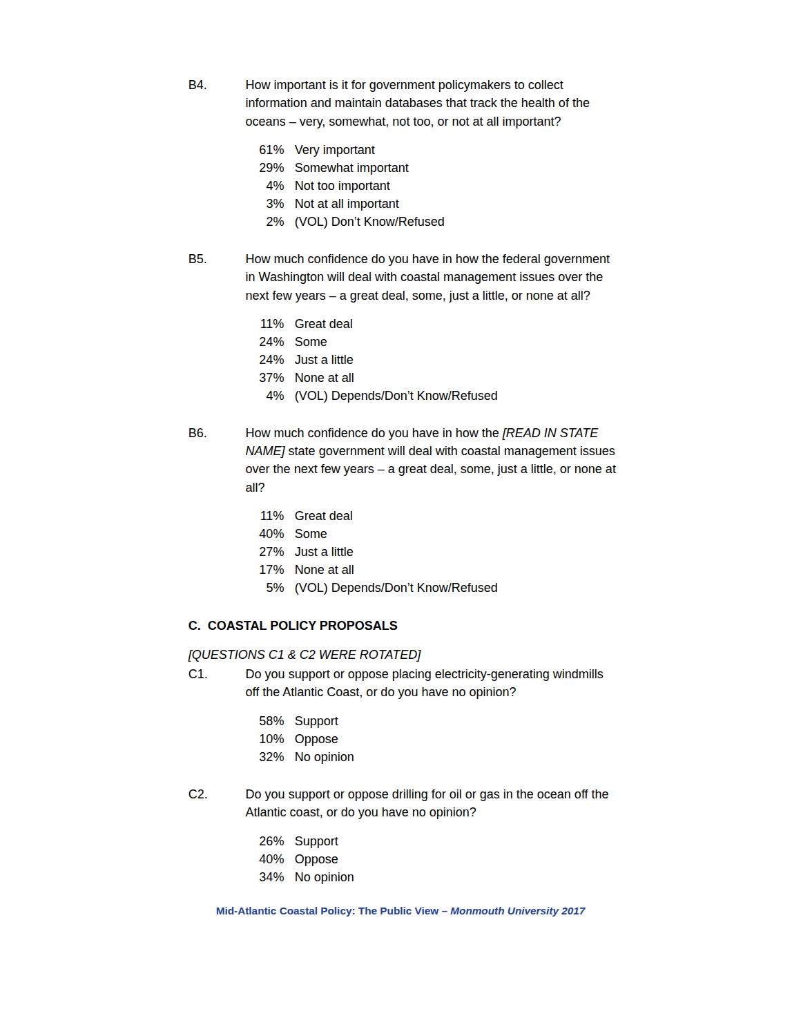B4.
How important is it for government policymakers to collect information and maintain databases that track the health of the oceans – very, somewhat, not too, or not at all important?
61%
Very important
29%
Somewhat important
4%
Not too important
3%
Not at all important
2%
(VOL) Don’t Know/Refused
B5.
How much confidence do you have in how the federal government in Washington will deal with coastal management issues over the next few years – a great deal, some, just a little, or none at all?
11%
Great deal
24%
Some
24%
Just a little
37%
None at all
4%
(VOL) Depends/Don’t Know/Refused
B6.
How much confidence do you have in how the [READ IN STATE NAME] state government will deal with coastal management issues over the next few years – a great deal, some, just a little, or none at all?
11%
Great deal
40%
Some
27%
Just a little
17%
None at all
5%
(VOL) Depends/Don’t Know/Refused
C. COASTAL POLICY PROPOSALS
[QUESTIONS C1 & C2 WERE ROTATED]
C1.
Do you support or oppose placing electricity-generating windmills off the Atlantic Coast, or do you have no opinion?
58%
Support
10%
Oppose
32%
No opinion
C2.
Do you support or oppose drilling for oil or gas in the ocean off the Atlantic coast, or do you have no opinion?
26%
Support
40%
Oppose
34%
No opinion
Mid-Atlantic Coastal Policy: The Public View – Monmouth University 2017